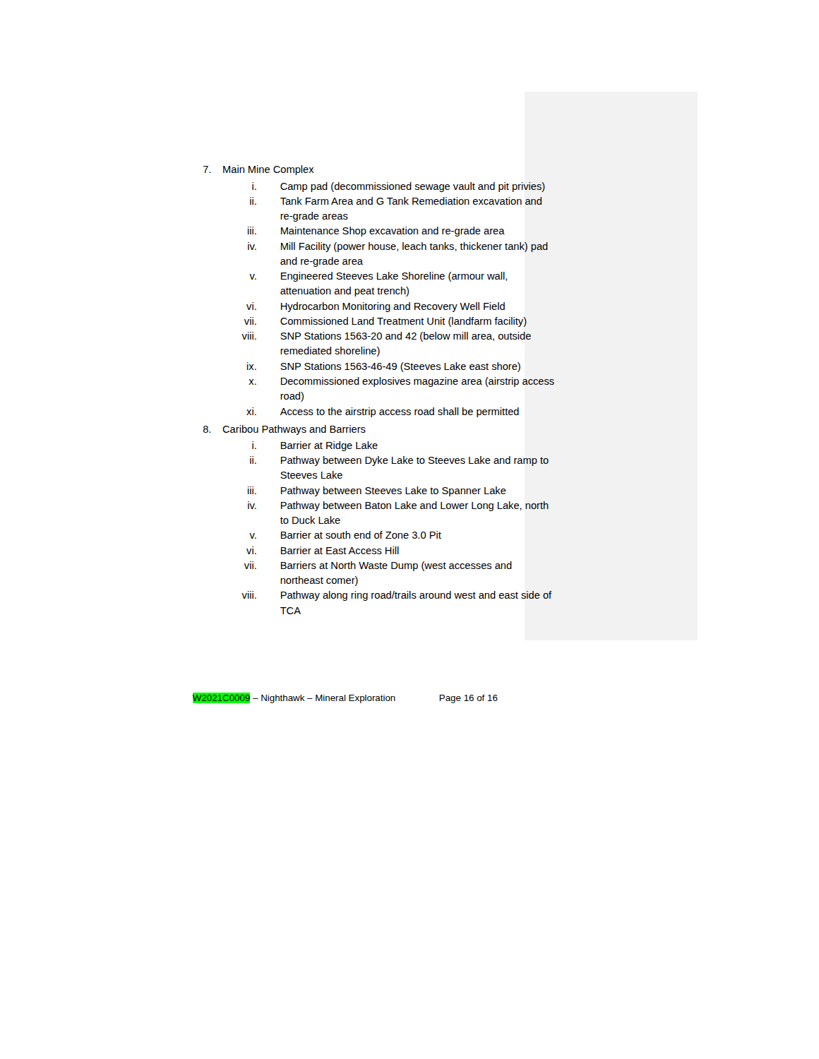Main Mine Complex
Camp pad (decommissioned sewage vault and pit privies)
Tank Farm Area and G Tank Remediation excavation and re-grade areas
Maintenance Shop excavation and re-grade area
Mill Facility (power house, leach tanks, thickener tank) pad and re-grade area
Engineered Steeves Lake Shoreline (armour wall, attenuation and peat trench)
Hydrocarbon Monitoring and Recovery Well Field
Commissioned Land Treatment Unit (landfarm facility)
SNP Stations 1563-20 and 42 (below mill area, outside remediated shoreline)
SNP Stations 1563-46-49 (Steeves Lake east shore)
Decommissioned explosives magazine area (airstrip access road)
Access to the airstrip access road shall be permitted
Caribou Pathways and Barriers
Barrier at Ridge Lake
Pathway between Dyke Lake to Steeves Lake and ramp to Steeves Lake
Pathway between Steeves Lake to Spanner Lake
Pathway between Baton Lake and Lower Long Lake, north to Duck Lake
Barrier at south end of Zone 3.0 Pit
Barrier at East Access Hill
Barriers at North Waste Dump (west accesses and northeast comer)
Pathway along ring road/trails around west and east side of TCA
W2021C0009 – Nighthawk – Mineral Exploration
Page 16 of 16